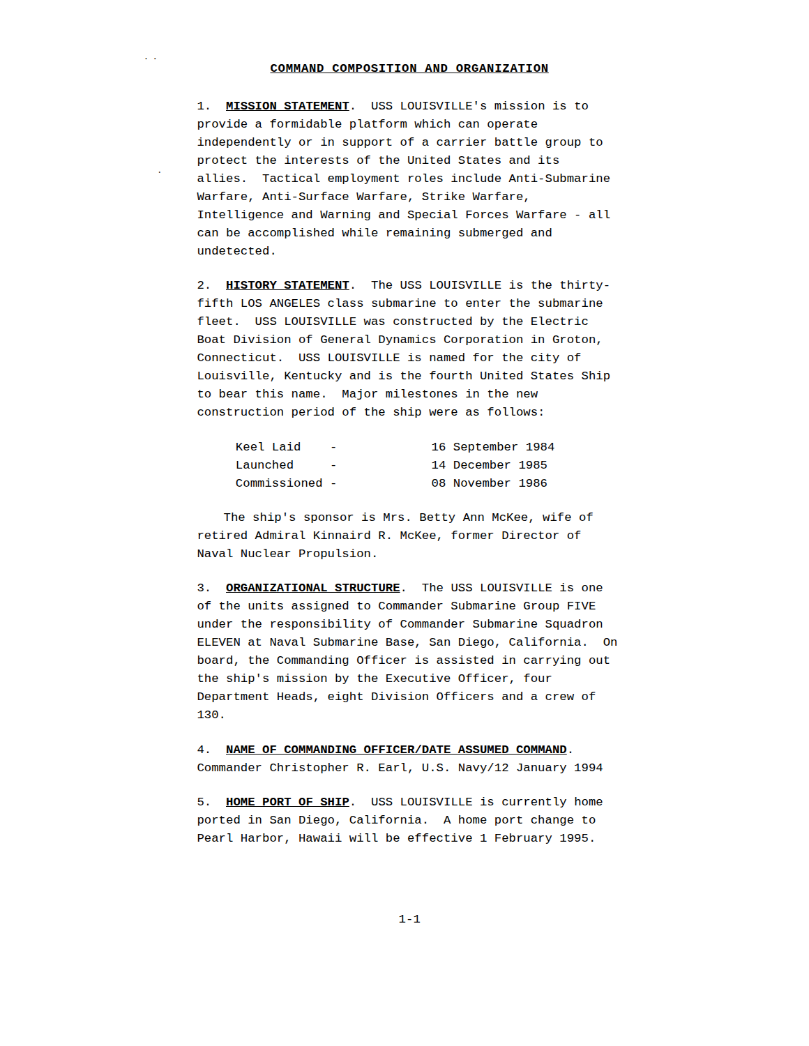..
.
COMMAND COMPOSITION AND ORGANIZATION
1. MISSION STATEMENT. USS LOUISVILLE's mission is to provide a formidable platform which can operate independently or in support of a carrier battle group to protect the interests of the United States and its allies. Tactical employment roles include Anti-Submarine Warfare, Anti-Surface Warfare, Strike Warfare, Intelligence and Warning and Special Forces Warfare - all can be accomplished while remaining submerged and undetected.
2. HISTORY STATEMENT. The USS LOUISVILLE is the thirty-fifth LOS ANGELES class submarine to enter the submarine fleet. USS LOUISVILLE was constructed by the Electric Boat Division of General Dynamics Corporation in Groton, Connecticut. USS LOUISVILLE is named for the city of Louisville, Kentucky and is the fourth United States Ship to bear this name. Major milestones in the new construction period of the ship were as follows:
| Keel Laid | - | 16 September 1984 |
| Launched | - | 14 December 1985 |
| Commissioned | - | 08 November 1986 |
The ship's sponsor is Mrs. Betty Ann McKee, wife of retired Admiral Kinnaird R. McKee, former Director of Naval Nuclear Propulsion.
3. ORGANIZATIONAL STRUCTURE. The USS LOUISVILLE is one of the units assigned to Commander Submarine Group FIVE under the responsibility of Commander Submarine Squadron ELEVEN at Naval Submarine Base, San Diego, California. On board, the Commanding Officer is assisted in carrying out the ship's mission by the Executive Officer, four Department Heads, eight Division Officers and a crew of 130.
4. NAME OF COMMANDING OFFICER/DATE ASSUMED COMMAND. Commander Christopher R. Earl, U.S. Navy/12 January 1994
5. HOME PORT OF SHIP. USS LOUISVILLE is currently home ported in San Diego, California. A home port change to Pearl Harbor, Hawaii will be effective 1 February 1995.
1-1